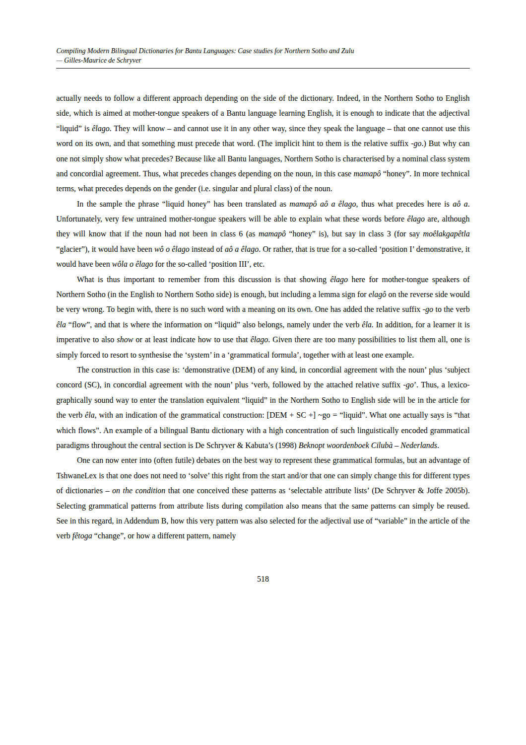Compiling Modern Bilingual Dictionaries for Bantu Languages: Case studies for Northern Sotho and Zulu
— Gilles-Maurice de Schryver
actually needs to follow a different approach depending on the side of the dictionary. Indeed, in the Northern Sotho to English side, which is aimed at mother-tongue speakers of a Bantu language learning English, it is enough to indicate that the adjectival “liquid” is êlago. They will know – and cannot use it in any other way, since they speak the language – that one cannot use this word on its own, and that something must precede that word. (The implicit hint to them is the relative suffix -go.) But why can one not simply show what precedes? Because like all Bantu languages, Northern Sotho is characterised by a nominal class system and concordial agreement. Thus, what precedes changes depending on the noun, in this case mamapô “honey”. In more technical terms, what precedes depends on the gender (i.e. singular and plural class) of the noun.
In the sample the phrase “liquid honey” has been translated as mamapô aô a êlago, thus what precedes here is aô a. Unfortunately, very few untrained mother-tongue speakers will be able to explain what these words before êlago are, although they will know that if the noun had not been in class 6 (as mamapô “honey” is), but say in class 3 (for say moêlakgapêtla “glacier”), it would have been wô o êlago instead of aô a êlago. Or rather, that is true for a so-called ‘position I’ demonstrative, it would have been wôla o êlago for the so-called ‘position III’, etc.
What is thus important to remember from this discussion is that showing êlago here for mother-tongue speakers of Northern Sotho (in the English to Northern Sotho side) is enough, but including a lemma sign for elagô on the reverse side would be very wrong. To begin with, there is no such word with a meaning on its own. One has added the relative suffix -go to the verb êla “flow”, and that is where the information on “liquid” also belongs, namely under the verb êla. In addition, for a learner it is imperative to also show or at least indicate how to use that êlago. Given there are too many possibilities to list them all, one is simply forced to resort to synthesise the ‘system’ in a ‘grammatical formula’, together with at least one example.
The construction in this case is: ‘demonstrative (DEM) of any kind, in concordial agreement with the noun’ plus ‘subject concord (SC), in concordial agreement with the noun’ plus ‘verb, followed by the attached relative suffix -go’. Thus, a lexicographically sound way to enter the translation equivalent “liquid” in the Northern Sotho to English side will be in the article for the verb êla, with an indication of the grammatical construction: [DEM + SC +] ~go = “liquid”. What one actually says is “that which flows”. An example of a bilingual Bantu dictionary with a high concentration of such linguistically encoded grammatical paradigms throughout the central section is De Schryver & Kabuta’s (1998) Beknopt woordenboek Cilubà – Nederlands.
One can now enter into (often futile) debates on the best way to represent these grammatical formulas, but an advantage of TshwaneLex is that one does not need to ‘solve’ this right from the start and/or that one can simply change this for different types of dictionaries – on the condition that one conceived these patterns as ‘selectable attribute lists’ (De Schryver & Joffe 2005b). Selecting grammatical patterns from attribute lists during compilation also means that the same patterns can simply be reused. See in this regard, in Addendum B, how this very pattern was also selected for the adjectival use of “variable” in the article of the verb fêtoga “change”, or how a different pattern, namely
518